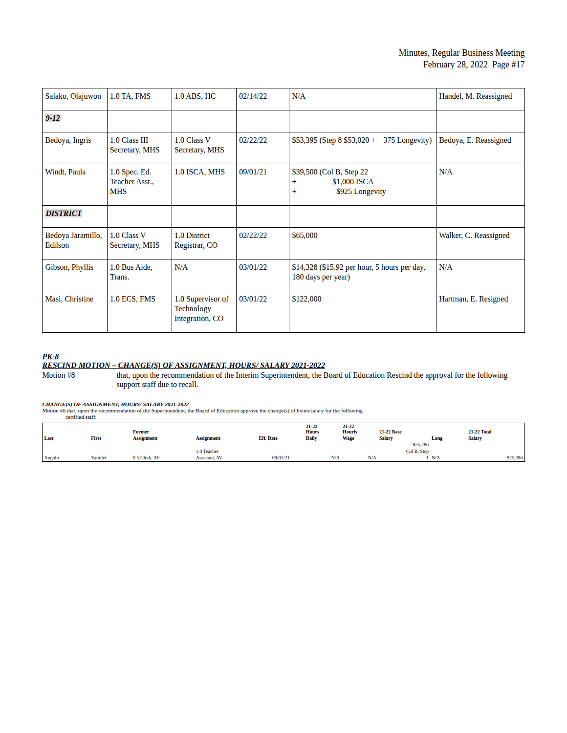Minutes, Regular Business Meeting
February 28, 2022 Page #17
| Salako, Olajuwon | 1.0 TA, FMS | 1.0 ABS, HC | 02/14/22 | N/A | Handel, M. Reassigned |
| 9-12 | | | | | |
| Bedoya, Ingris | 1.0 Class III Secretary, MHS | 1.0 Class V Secretary, MHS | 02/22/22 | $53,395 (Step 8 $53,020 + 375 Longevity) | Bedoya, E. Reassigned |
| Windt, Paula | 1.0 Spec. Ed. Teacher Asst., MHS | 1.0 ISCA, MHS | 09/01/21 | $39,500 (Col B, Step 22 + $1,000 ISCA + $925 Longevity | N/A |
| DISTRICT | | | | | |
| Bedoya Jaramillo, Edilson | 1.0 Class V Secretary, MHS | 1.0 District Registrar, CO | 02/22/22 | $65,000 | Walker, C. Reassigned |
| Gibson, Phyllis | 1.0 Bus Aide, Trans. | N/A | 03/01/22 | $14,328 ($15.92 per hour, 5 hours per day, 180 days per year) | N/A |
| Masi, Christine | 1.0 ECS, FMS | 1.0 Supervisor of Technology Integration, CO | 03/01/22 | $122,000 | Hartman, E. Resigned |
PK-8
RESCIND MOTION – CHANGE(S) OF ASSIGNMENT, HOURS/ SALARY 2021-2022
Motion #8
that, upon the recommendation of the Interim Superintendent, the Board of Education Rescind the approval for the following support staff due to recall.
CHANGE(S) OF ASSIGNMENT, HOURS/ SALARY 2021-2022
Motion #6 that, upon the recommendation of the Superintendent, the Board of Education approve the change(s) of hours/salary for the following
certified staff:
| | | Former | | | 21-22 Hours | 21-22 Hourly | 21-22 Base | | 21-22 Total |
| --- | --- | --- | --- | --- | --- | --- | --- | --- | --- |
| Last | First | Assignment | Assignment | Eff. Date | Daily | Wage | Salary | Long | Salary |
| | | | | | | | $25,286 | | |
| | | | 1.0 Teacher | | | | Col B, Step | | |
| Angulo | Yamilet | 0.5 Clerk, AV | Assistant, AV | 09/01/21 | N/A | N/A | 1 | N/A | $25,286 |